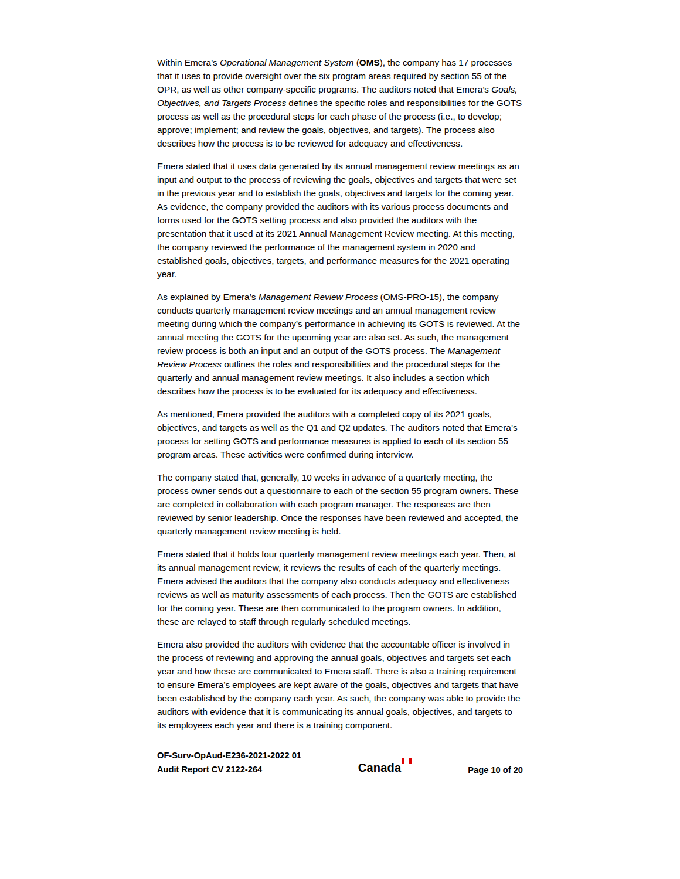Within Emera’s Operational Management System (OMS), the company has 17 processes that it uses to provide oversight over the six program areas required by section 55 of the OPR, as well as other company-specific programs. The auditors noted that Emera’s Goals, Objectives, and Targets Process defines the specific roles and responsibilities for the GOTS process as well as the procedural steps for each phase of the process (i.e., to develop; approve; implement; and review the goals, objectives, and targets). The process also describes how the process is to be reviewed for adequacy and effectiveness.
Emera stated that it uses data generated by its annual management review meetings as an input and output to the process of reviewing the goals, objectives and targets that were set in the previous year and to establish the goals, objectives and targets for the coming year. As evidence, the company provided the auditors with its various process documents and forms used for the GOTS setting process and also provided the auditors with the presentation that it used at its 2021 Annual Management Review meeting. At this meeting, the company reviewed the performance of the management system in 2020 and established goals, objectives, targets, and performance measures for the 2021 operating year.
As explained by Emera’s Management Review Process (OMS-PRO-15), the company conducts quarterly management review meetings and an annual management review meeting during which the company’s performance in achieving its GOTS is reviewed. At the annual meeting the GOTS for the upcoming year are also set. As such, the management review process is both an input and an output of the GOTS process. The Management Review Process outlines the roles and responsibilities and the procedural steps for the quarterly and annual management review meetings. It also includes a section which describes how the process is to be evaluated for its adequacy and effectiveness.
As mentioned, Emera provided the auditors with a completed copy of its 2021 goals, objectives, and targets as well as the Q1 and Q2 updates. The auditors noted that Emera’s process for setting GOTS and performance measures is applied to each of its section 55 program areas. These activities were confirmed during interview.
The company stated that, generally, 10 weeks in advance of a quarterly meeting, the process owner sends out a questionnaire to each of the section 55 program owners. These are completed in collaboration with each program manager. The responses are then reviewed by senior leadership. Once the responses have been reviewed and accepted, the quarterly management review meeting is held.
Emera stated that it holds four quarterly management review meetings each year. Then, at its annual management review, it reviews the results of each of the quarterly meetings. Emera advised the auditors that the company also conducts adequacy and effectiveness reviews as well as maturity assessments of each process. Then the GOTS are established for the coming year. These are then communicated to the program owners. In addition, these are relayed to staff through regularly scheduled meetings.
Emera also provided the auditors with evidence that the accountable officer is involved in the process of reviewing and approving the annual goals, objectives and targets set each year and how these are communicated to Emera staff. There is also a training requirement to ensure Emera’s employees are kept aware of the goals, objectives and targets that have been established by the company each year. As such, the company was able to provide the auditors with evidence that it is communicating its annual goals, objectives, and targets to its employees each year and there is a training component.
OF-Surv-OpAud-E236-2021-2022 01
Audit Report CV 2122-264
Canada
Page 10 of 20